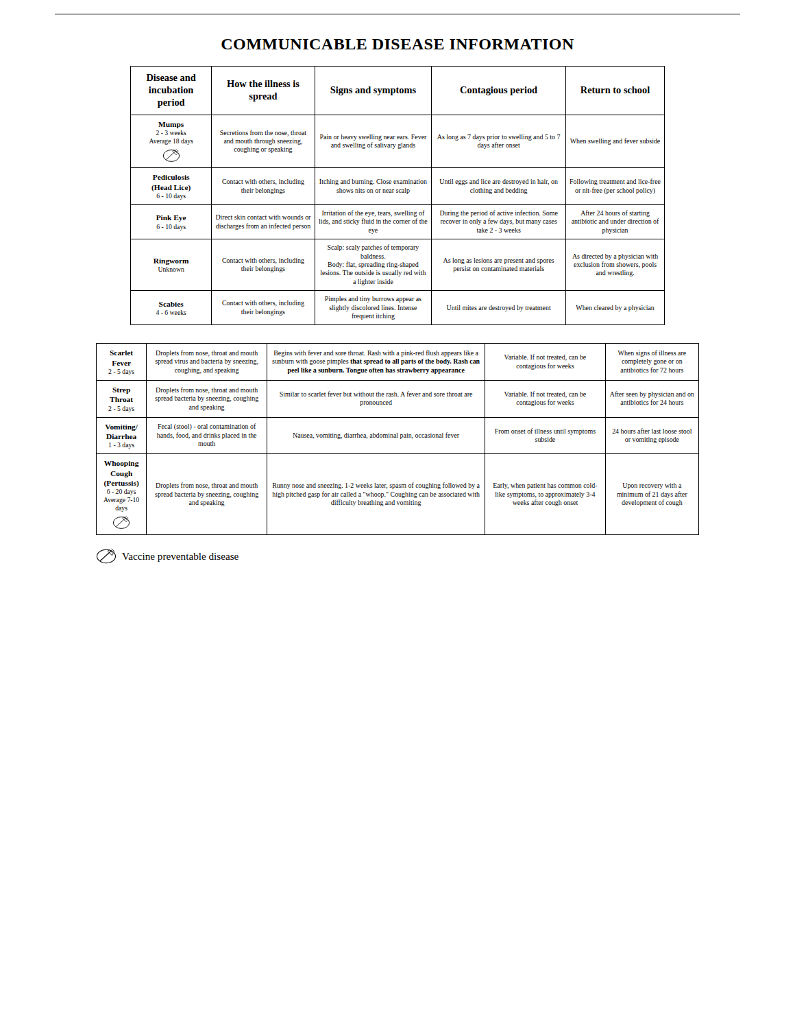COMMUNICABLE DISEASE INFORMATION
| Disease and incubation period | How the illness is spread | Signs and symptoms | Contagious period | Return to school |
| --- | --- | --- | --- | --- |
| Mumps 2 - 3 weeks Average 18 days | Secretions from the nose, throat and mouth through sneezing, coughing or speaking | Pain or heavy swelling near ears. Fever and swelling of salivary glands | As long as 7 days prior to swelling and 5 to 7 days after onset | When swelling and fever subside |
| Pediculosis (Head Lice) 6 - 10 days | Contact with others, including their belongings | Itching and burning. Close examination shows nits on or near scalp | Until eggs and lice are destroyed in hair, on clothing and bedding | Following treatment and lice-free or nit-free (per school policy) |
| Pink Eye 6 - 10 days | Direct skin contact with wounds or discharges from an infected person | Irritation of the eye, tears, swelling of lids, and sticky fluid in the corner of the eye | During the period of active infection. Some recover in only a few days, but many cases take 2 - 3 weeks | After 24 hours of starting antibiotic and under direction of physician |
| Ringworm Unknown | Contact with others, including their belongings | Scalp: scaly patches of temporary baldness. Body: flat, spreading ring-shaped lesions. The outside is usually red with a lighter inside | As long as lesions are present and spores persist on contaminated materials | As directed by a physician with exclusion from showers, pools and wrestling. |
| Scabies 4 - 6 weeks | Contact with others, including their belongings | Pimples and tiny burrows appear as slightly discolored lines. Intense frequent itching | Until mites are destroyed by treatment | When cleared by a physician |
| Scarlet Fever 2 - 5 days | Droplets from nose, throat and mouth spread virus and bacteria by sneezing, coughing, and speaking | Begins with fever and sore throat. Rash with a pink-red flush appears like a sunburn with goose pimples that spread to all parts of the body. Rash can peel like a sunburn. Tongue often has strawberry appearance | Variable. If not treated, can be contagious for weeks | When signs of illness are completely gone or on antibiotics for 72 hours |
| Strep Throat 2 - 5 days | Droplets from nose, throat and mouth spread bacteria by sneezing, coughing and speaking | Similar to scarlet fever but without the rash. A fever and sore throat are pronounced | Variable. If not treated, can be contagious for weeks | After seen by physician and on antibiotics for 24 hours |
| Vomiting/ Diarrhea 1 - 3 days | Fecal (stool) - oral contamination of hands, food, and drinks placed in the mouth | Nausea, vomiting, diarrhea, abdominal pain, occasional fever | From onset of illness until symptoms subside | 24 hours after last loose stool or vomiting episode |
| Whooping Cough (Pertussis) 6 - 20 days Average 7-10 days | Droplets from nose, throat and mouth spread bacteria by sneezing, coughing and speaking | Runny nose and sneezing. 1-2 weeks later, spasm of coughing followed by a high pitched gasp for air called a "whoop." Coughing can be associated with difficulty breathing and vomiting | Early, when patient has common cold-like symptoms, to approximately 3-4 weeks after cough onset | Upon recovery with a minimum of 21 days after development of cough |
Vaccine preventable disease